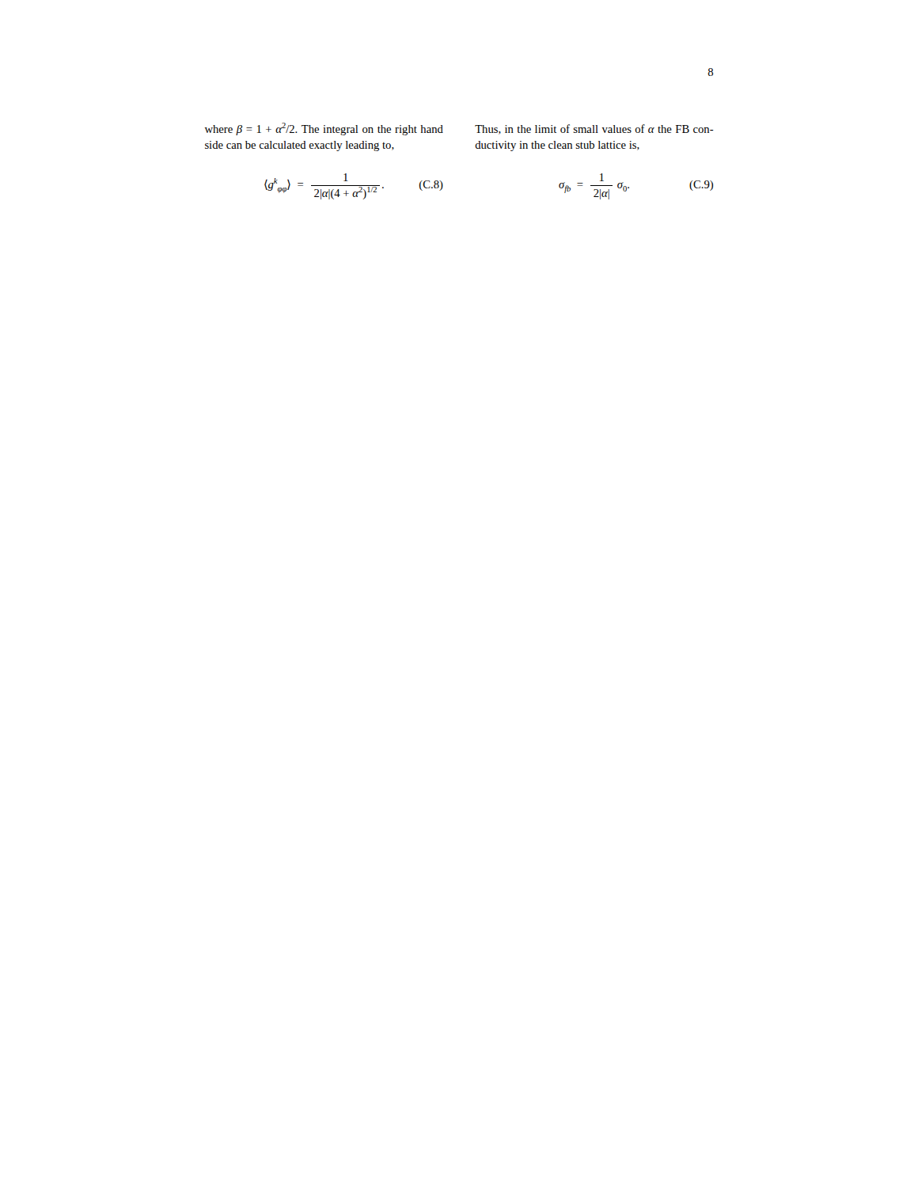8
where β = 1 + α2/2. The integral on the right hand side can be calculated exactly leading to,
⟨gkφφ⟩ = 1 2|α|(4 + α2)1/2 .
(C.8)
Thus, in the limit of small values of α the FB conductivity in the clean stub lattice is,
σfb = 1 2|α| σ0.
(C.9)